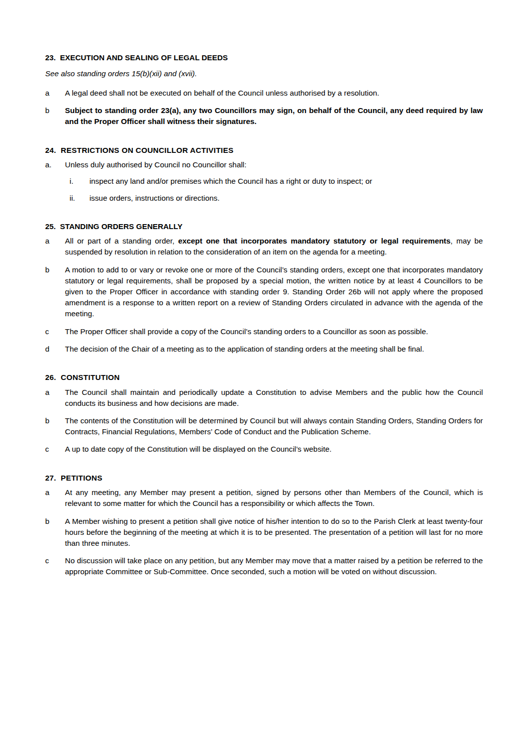23. EXECUTION AND SEALING OF LEGAL DEEDS
See also standing orders 15(b)(xii) and (xvii).
A legal deed shall not be executed on behalf of the Council unless authorised by a resolution.
Subject to standing order 23(a), any two Councillors may sign, on behalf of the Council, any deed required by law and the Proper Officer shall witness their signatures.
24. RESTRICTIONS ON COUNCILLOR ACTIVITIES
Unless duly authorised by Council no Councillor shall:
inspect any land and/or premises which the Council has a right or duty to inspect; or
issue orders, instructions or directions.
25. STANDING ORDERS GENERALLY
All or part of a standing order, except one that incorporates mandatory statutory or legal requirements, may be suspended by resolution in relation to the consideration of an item on the agenda for a meeting.
A motion to add to or vary or revoke one or more of the Council’s standing orders, except one that incorporates mandatory statutory or legal requirements, shall be proposed by a special motion, the written notice by at least 4 Councillors to be given to the Proper Officer in accordance with standing order 9. Standing Order 26b will not apply where the proposed amendment is a response to a written report on a review of Standing Orders circulated in advance with the agenda of the meeting.
The Proper Officer shall provide a copy of the Council’s standing orders to a Councillor as soon as possible.
The decision of the Chair of a meeting as to the application of standing orders at the meeting shall be final.
26. CONSTITUTION
The Council shall maintain and periodically update a Constitution to advise Members and the public how the Council conducts its business and how decisions are made.
The contents of the Constitution will be determined by Council but will always contain Standing Orders, Standing Orders for Contracts, Financial Regulations, Members’ Code of Conduct and the Publication Scheme.
A up to date copy of the Constitution will be displayed on the Council’s website.
27. PETITIONS
At any meeting, any Member may present a petition, signed by persons other than Members of the Council, which is relevant to some matter for which the Council has a responsibility or which affects the Town.
A Member wishing to present a petition shall give notice of his/her intention to do so to the Parish Clerk at least twenty-four hours before the beginning of the meeting at which it is to be presented. The presentation of a petition will last for no more than three minutes.
No discussion will take place on any petition, but any Member may move that a matter raised by a petition be referred to the appropriate Committee or Sub-Committee. Once seconded, such a motion will be voted on without discussion.